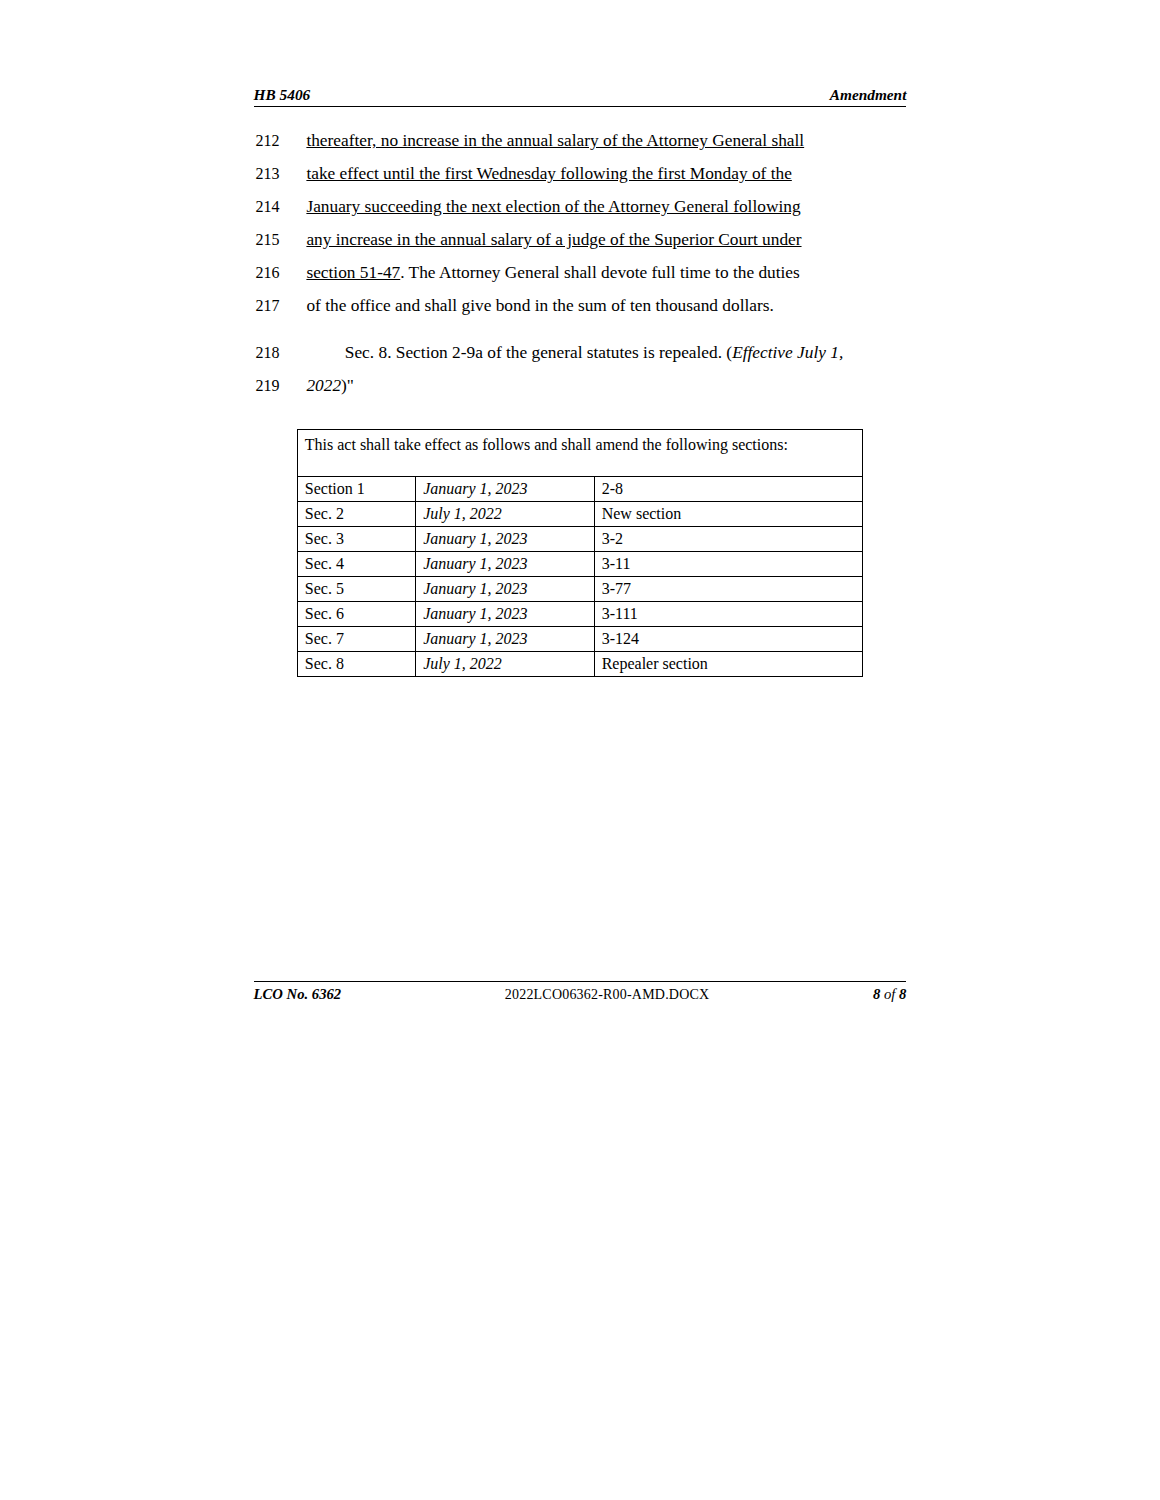HB 5406
Amendment
212
thereafter, no increase in the annual salary of the Attorney General shall
213
take effect until the first Wednesday following the first Monday of the
214
January succeeding the next election of the Attorney General following
215
any increase in the annual salary of a judge of the Superior Court under
216
section 51-47. The Attorney General shall devote full time to the duties
217
of the office and shall give bond in the sum of ten thousand dollars.
218
Sec. 8. Section 2-9a of the general statutes is repealed. (Effective July 1,
219
2022)"
| This act shall take effect as follows and shall amend the following sections: |
| Section 1 | January 1, 2023 | 2-8 |
| Sec. 2 | July 1, 2022 | New section |
| Sec. 3 | January 1, 2023 | 3-2 |
| Sec. 4 | January 1, 2023 | 3-11 |
| Sec. 5 | January 1, 2023 | 3-77 |
| Sec. 6 | January 1, 2023 | 3-111 |
| Sec. 7 | January 1, 2023 | 3-124 |
| Sec. 8 | July 1, 2022 | Repealer section |
LCO No. 6362
2022LCO06362-R00-AMD.DOCX
8 of 8